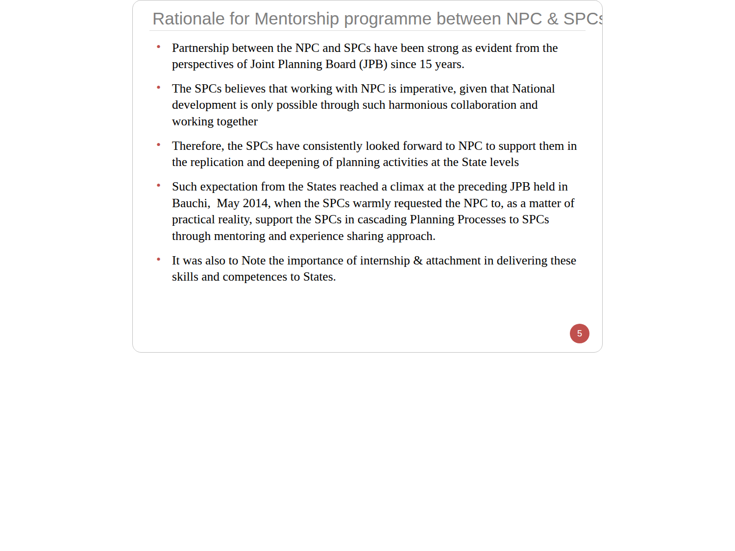Rationale for Mentorship programme between NPC & SPCs
Partnership between the NPC and SPCs have been strong as evident from the perspectives of Joint Planning Board (JPB) since 15 years.
The SPCs believes that working with NPC is imperative, given that National development is only possible through such harmonious collaboration and working together
Therefore, the SPCs have consistently looked forward to NPC to support them in the replication and deepening of planning activities at the State levels
Such expectation from the States reached a climax at the preceding JPB held in Bauchi, May 2014, when the SPCs warmly requested the NPC to, as a matter of practical reality, support the SPCs in cascading Planning Processes to SPCs through mentoring and experience sharing approach.
It was also to Note the importance of internship & attachment in delivering these skills and competences to States.
5